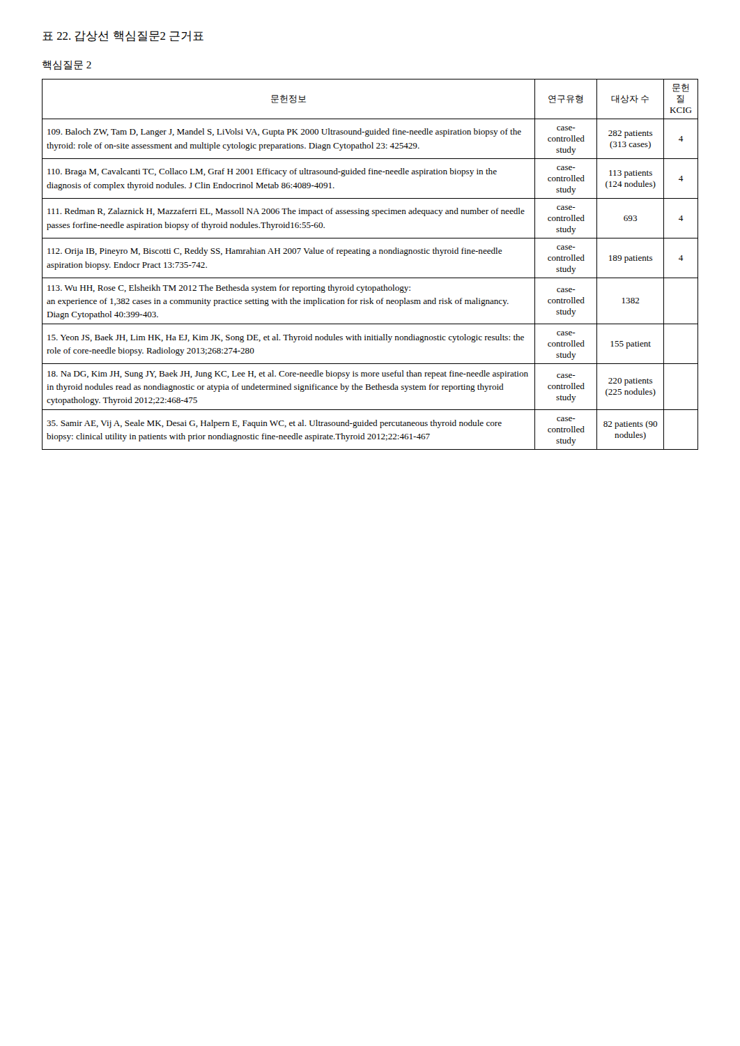표 22. 갑상선 핵심질문2 근거표
핵심질문 2
| 문헌정보 | 연구유형 | 대상자 수 | 문헌 질 KCIG |
| --- | --- | --- | --- |
| 109. Baloch ZW, Tam D, Langer J, Mandel S, LiVolsi VA, Gupta PK 2000 Ultrasound-guided fine-needle aspiration biopsy of the thyroid: role of on-site assessment and multiple cytologic preparations. Diagn Cytopathol 23: 425429. | case-controlled study | 282 patients (313 cases) | 4 |
| 110. Braga M, Cavalcanti TC, Collaco LM, Graf H 2001 Efficacy of ultrasound-guided fine-needle aspiration biopsy in the diagnosis of complex thyroid nodules. J Clin Endocrinol Metab 86:4089-4091. | case-controlled study | 113 patients (124 nodules) | 4 |
| 111. Redman R, Zalaznick H, Mazzaferri EL, Massoll NA 2006 The impact of assessing specimen adequacy and number of needle passes forfine-needle aspiration biopsy of thyroid nodules.Thyroid16:55-60. | case-controlled study | 693 | 4 |
| 112. Orija IB, Pineyro M, Biscotti C, Reddy SS, Hamrahian AH 2007 Value of repeating a nondiagnostic thyroid fine-needle aspiration biopsy. Endocr Pract 13:735-742. | case-controlled study | 189 patients | 4 |
| 113. Wu HH, Rose C, Elsheikh TM 2012 The Bethesda system for reporting thyroid cytopathology: an experience of 1,382 cases in a community practice setting with the implication for risk of neoplasm and risk of malignancy. Diagn Cytopathol 40:399-403. | case-controlled study | 1382 | |
| 15. Yeon JS, Baek JH, Lim HK, Ha EJ, Kim JK, Song DE, et al. Thyroid nodules with initially nondiagnostic cytologic results: the role of core-needle biopsy. Radiology 2013;268:274-280 | case-controlled study | 155 patient | |
| 18. Na DG, Kim JH, Sung JY, Baek JH, Jung KC, Lee H, et al. Core-needle biopsy is more useful than repeat fine-needle aspiration in thyroid nodules read as nondiagnostic or atypia of undetermined significance by the Bethesda system for reporting thyroid cytopathology. Thyroid 2012;22:468-475 | case-controlled study | 220 patients (225 nodules) | |
| 35. Samir AE, Vij A, Seale MK, Desai G, Halpern E, Faquin WC, et al. Ultrasound-guided percutaneous thyroid nodule core biopsy: clinical utility in patients with prior nondiagnostic fine-needle aspirate.Thyroid 2012;22:461-467 | case-controlled study | 82 patients (90 nodules) | |